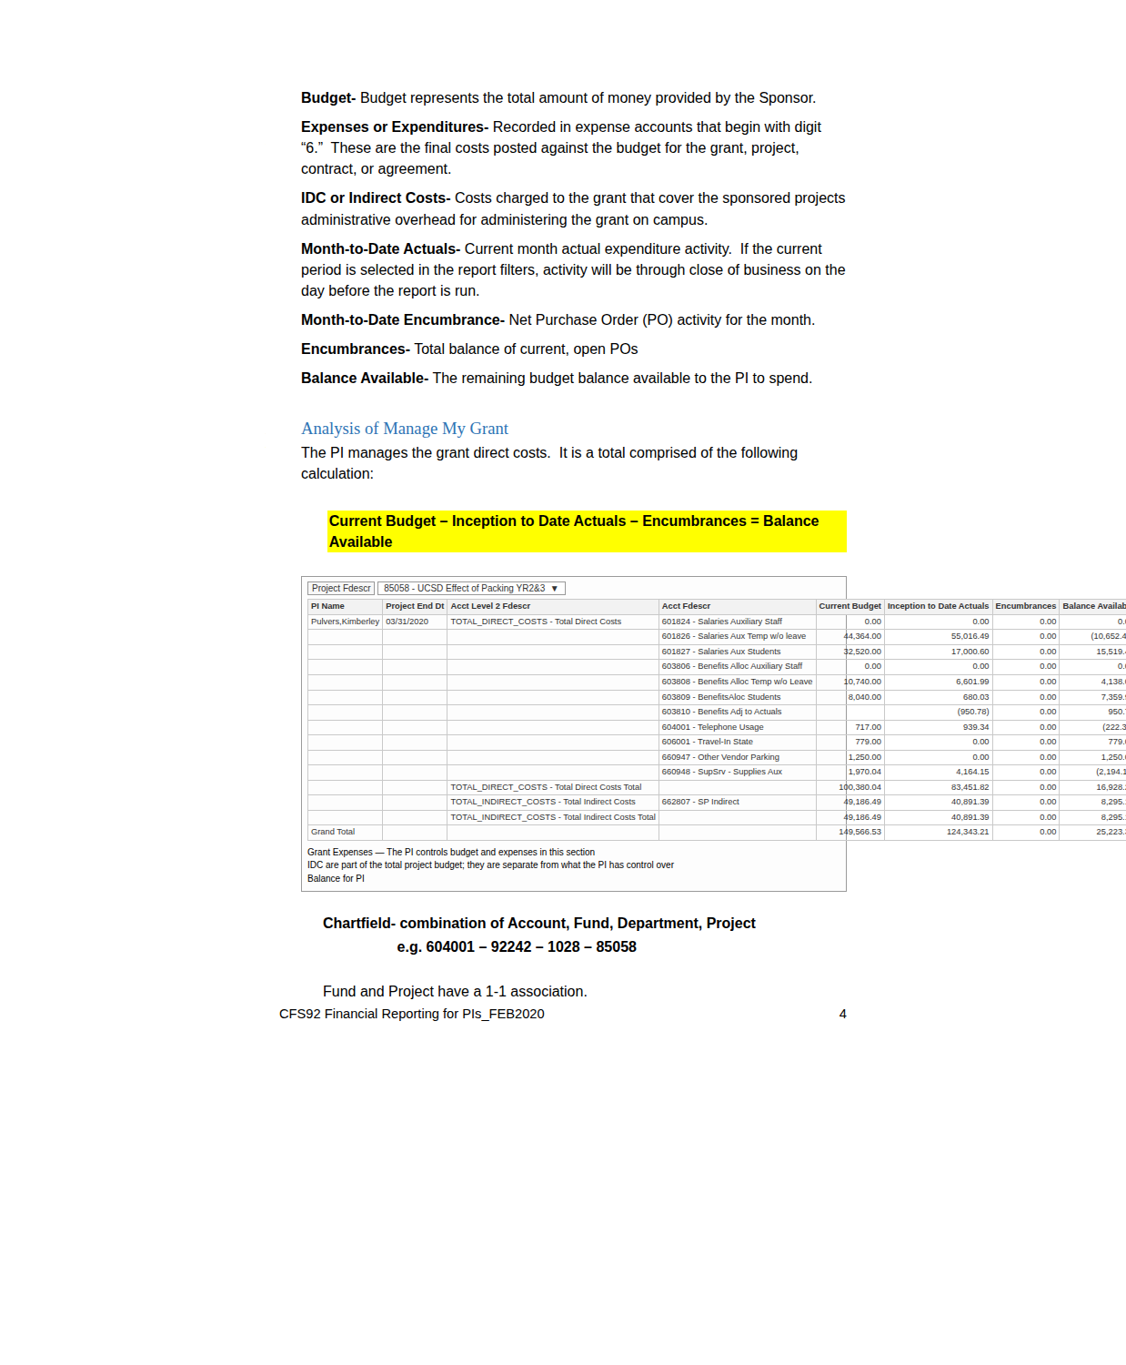Budget- Budget represents the total amount of money provided by the Sponsor.
Expenses or Expenditures- Recorded in expense accounts that begin with digit “6.” These are the final costs posted against the budget for the grant, project, contract, or agreement.
IDC or Indirect Costs- Costs charged to the grant that cover the sponsored projects administrative overhead for administering the grant on campus.
Month-to-Date Actuals- Current month actual expenditure activity. If the current period is selected in the report filters, activity will be through close of business on the day before the report is run.
Month-to-Date Encumbrance- Net Purchase Order (PO) activity for the month.
Encumbrances- Total balance of current, open POs
Balance Available- The remaining budget balance available to the PI to spend.
Analysis of Manage My Grant
The PI manages the grant direct costs. It is a total comprised of the following calculation:
Current Budget – Inception to Date Actuals – Encumbrances = Balance Available
Project Fdescr 85058 - UCSD Effect of Packing YR2&3 ▼
| PI Name | Project End Dt | Acct Level 2 Fdescr | Acct Fdescr | Current Budget | Inception to Date Actuals | Encumbrances | Balance Available |
| --- | --- | --- | --- | --- | --- | --- | --- |
| Pulvers,Kimberley | 03/31/2020 | TOTAL_DIRECT_COSTS - Total Direct Costs | 601824 - Salaries Auxiliary Staff | 0.00 | 0.00 | 0.00 | 0.00 |
| | | | 601826 - Salaries Aux Temp w/o leave | 44,364.00 | 55,016.49 | 0.00 | (10,652.49) |
| | | | 601827 - Salaries Aux Students | 32,520.00 | 17,000.60 | 0.00 | 15,519.40 |
| | | | 603806 - Benefits Alloc Auxiliary Staff | 0.00 | 0.00 | 0.00 | 0.00 |
| | | | 603808 - Benefits Alloc Temp w/o Leave | 10,740.00 | 6,601.99 | 0.00 | 4,138.01 |
| | | | 603809 - BenefitsAloc Students | 8,040.00 | 680.03 | 0.00 | 7,359.97 |
| | | | 603810 - Benefits Adj to Actuals | | (950.78) | 0.00 | 950.78 |
| | | | 604001 - Telephone Usage | 717.00 | 939.34 | 0.00 | (222.34) |
| | | | 606001 - Travel-In State | 779.00 | 0.00 | 0.00 | 779.00 |
| | | | 660947 - Other Vendor Parking | 1,250.00 | 0.00 | 0.00 | 1,250.00 |
| | | | 660948 - SupSrv - Supplies Aux | 1,970.04 | 4,164.15 | 0.00 | (2,194.11) |
| | | TOTAL_DIRECT_COSTS - Total Direct Costs Total | | 100,380.04 | 83,451.82 | 0.00 | 16,928.22 |
| | | TOTAL_INDIRECT_COSTS - Total Indirect Costs | 662807 - SP Indirect | 49,186.49 | 40,891.39 | 0.00 | 8,295.10 |
| | | TOTAL_INDIRECT_COSTS - Total Indirect Costs Total | | 49,186.49 | 40,891.39 | 0.00 | 8,295.10 |
| Grand Total | | | | 149,566.53 | 124,343.21 | 0.00 | 25,223.32 |
Grant Expenses — The PI controls budget and expenses in this section
IDC are part of the total project budget; they are separate from what the PI has control over
Balance for PI
Chartfield- combination of Account, Fund, Department, Project
e.g. 604001 – 92242 – 1028 – 85058
Fund and Project have a 1-1 association.
CFS92 Financial Reporting for PIs_FEB2020
4